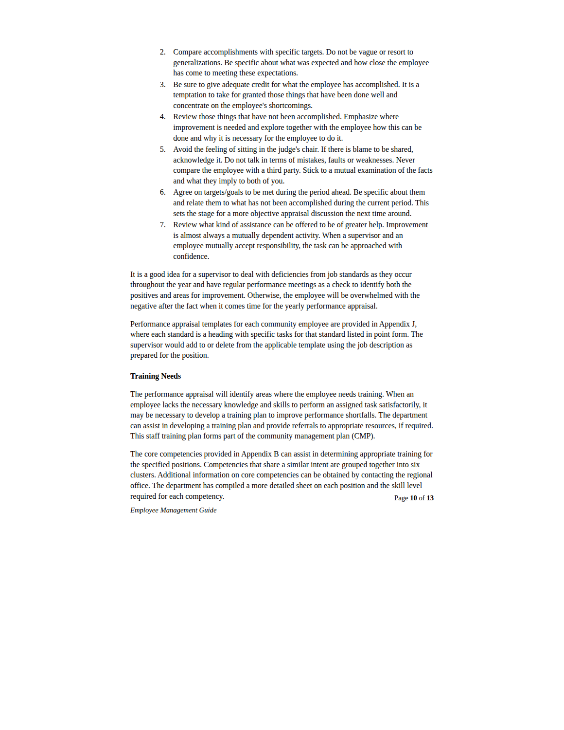Compare accomplishments with specific targets. Do not be vague or resort to generalizations. Be specific about what was expected and how close the employee has come to meeting these expectations.
Be sure to give adequate credit for what the employee has accomplished. It is a temptation to take for granted those things that have been done well and concentrate on the employee's shortcomings.
Review those things that have not been accomplished. Emphasize where improvement is needed and explore together with the employee how this can be done and why it is necessary for the employee to do it.
Avoid the feeling of sitting in the judge's chair. If there is blame to be shared, acknowledge it. Do not talk in terms of mistakes, faults or weaknesses. Never compare the employee with a third party. Stick to a mutual examination of the facts and what they imply to both of you.
Agree on targets/goals to be met during the period ahead. Be specific about them and relate them to what has not been accomplished during the current period. This sets the stage for a more objective appraisal discussion the next time around.
Review what kind of assistance can be offered to be of greater help. Improvement is almost always a mutually dependent activity. When a supervisor and an employee mutually accept responsibility, the task can be approached with confidence.
It is a good idea for a supervisor to deal with deficiencies from job standards as they occur throughout the year and have regular performance meetings as a check to identify both the positives and areas for improvement. Otherwise, the employee will be overwhelmed with the negative after the fact when it comes time for the yearly performance appraisal.
Performance appraisal templates for each community employee are provided in Appendix J, where each standard is a heading with specific tasks for that standard listed in point form. The supervisor would add to or delete from the applicable template using the job description as prepared for the position.
Training Needs
The performance appraisal will identify areas where the employee needs training. When an employee lacks the necessary knowledge and skills to perform an assigned task satisfactorily, it may be necessary to develop a training plan to improve performance shortfalls. The department can assist in developing a training plan and provide referrals to appropriate resources, if required. This staff training plan forms part of the community management plan (CMP).
The core competencies provided in Appendix B can assist in determining appropriate training for the specified positions. Competencies that share a similar intent are grouped together into six clusters. Additional information on core competencies can be obtained by contacting the regional office. The department has compiled a more detailed sheet on each position and the skill level required for each competency.
Page 10 of 13
Employee Management Guide